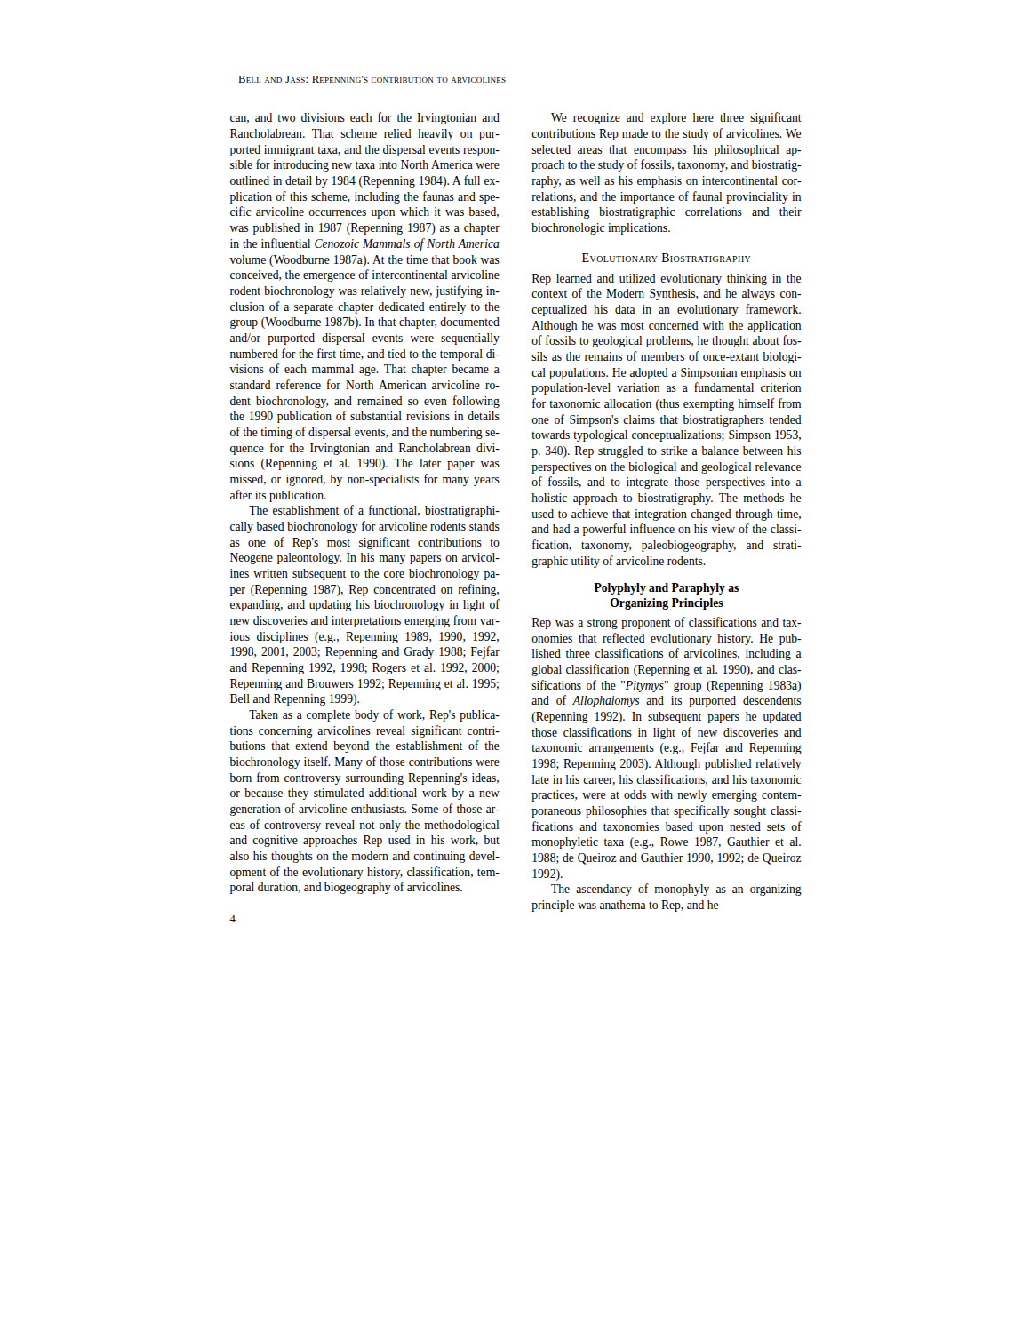Bell and Jass: Repenning's contribution to arvicolines
can, and two divisions each for the Irvingtonian and Rancholabrean. That scheme relied heavily on purported immigrant taxa, and the dispersal events responsible for introducing new taxa into North America were outlined in detail by 1984 (Repenning 1984). A full explication of this scheme, including the faunas and specific arvicoline occurrences upon which it was based, was published in 1987 (Repenning 1987) as a chapter in the influential Cenozoic Mammals of North America volume (Woodburne 1987a). At the time that book was conceived, the emergence of intercontinental arvicoline rodent biochronology was relatively new, justifying inclusion of a separate chapter dedicated entirely to the group (Woodburne 1987b). In that chapter, documented and/or purported dispersal events were sequentially numbered for the first time, and tied to the temporal divisions of each mammal age. That chapter became a standard reference for North American arvicoline rodent biochronology, and remained so even following the 1990 publication of substantial revisions in details of the timing of dispersal events, and the numbering sequence for the Irvingtonian and Rancholabrean divisions (Repenning et al. 1990). The later paper was missed, or ignored, by non-specialists for many years after its publication.
The establishment of a functional, biostratigraphically based biochronology for arvicoline rodents stands as one of Rep's most significant contributions to Neogene paleontology. In his many papers on arvicolines written subsequent to the core biochronology paper (Repenning 1987), Rep concentrated on refining, expanding, and updating his biochronology in light of new discoveries and interpretations emerging from various disciplines (e.g., Repenning 1989, 1990, 1992, 1998, 2001, 2003; Repenning and Grady 1988; Fejfar and Repenning 1992, 1998; Rogers et al. 1992, 2000; Repenning and Brouwers 1992; Repenning et al. 1995; Bell and Repenning 1999).
Taken as a complete body of work, Rep's publications concerning arvicolines reveal significant contributions that extend beyond the establishment of the biochronology itself. Many of those contributions were born from controversy surrounding Repenning's ideas, or because they stimulated additional work by a new generation of arvicoline enthusiasts. Some of those areas of controversy reveal not only the methodological and cognitive approaches Rep used in his work, but also his thoughts on the modern and continuing development of the evolutionary history, classification, temporal duration, and biogeography of arvicolines.
We recognize and explore here three significant contributions Rep made to the study of arvicolines. We selected areas that encompass his philosophical approach to the study of fossils, taxonomy, and biostratigraphy, as well as his emphasis on intercontinental correlations, and the importance of faunal provinciality in establishing biostratigraphic correlations and their biochronologic implications.
Evolutionary Biostratigraphy
Rep learned and utilized evolutionary thinking in the context of the Modern Synthesis, and he always conceptualized his data in an evolutionary framework. Although he was most concerned with the application of fossils to geological problems, he thought about fossils as the remains of members of once-extant biological populations. He adopted a Simpsonian emphasis on population-level variation as a fundamental criterion for taxonomic allocation (thus exempting himself from one of Simpson's claims that biostratigraphers tended towards typological conceptualizations; Simpson 1953, p. 340). Rep struggled to strike a balance between his perspectives on the biological and geological relevance of fossils, and to integrate those perspectives into a holistic approach to biostratigraphy. The methods he used to achieve that integration changed through time, and had a powerful influence on his view of the classification, taxonomy, paleobiogeography, and stratigraphic utility of arvicoline rodents.
Polyphyly and Paraphyly as
Organizing Principles
Rep was a strong proponent of classifications and taxonomies that reflected evolutionary history. He published three classifications of arvicolines, including a global classification (Repenning et al. 1990), and classifications of the "Pitymys" group (Repenning 1983a) and of Allophaiomys and its purported descendents (Repenning 1992). In subsequent papers he updated those classifications in light of new discoveries and taxonomic arrangements (e.g., Fejfar and Repenning 1998; Repenning 2003). Although published relatively late in his career, his classifications, and his taxonomic practices, were at odds with newly emerging contemporaneous philosophies that specifically sought classifications and taxonomies based upon nested sets of monophyletic taxa (e.g., Rowe 1987, Gauthier et al. 1988; de Queiroz and Gauthier 1990, 1992; de Queiroz 1992).
The ascendancy of monophyly as an organizing principle was anathema to Rep, and he
4